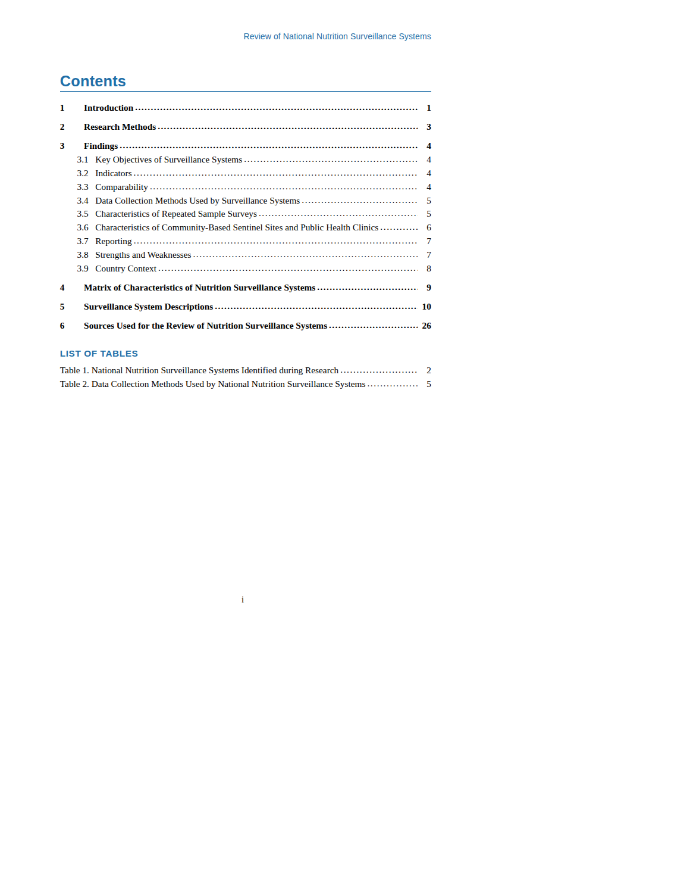Review of National Nutrition Surveillance Systems
Contents
1 Introduction .................................................................................................................................. 1
2 Research Methods ....................................................................................................................... 3
3 Findings ....................................................................................................................................... 4
3.1 Key Objectives of Surveillance Systems ................................................................................ 4
3.2 Indicators ............................................................................................................................. 4
3.3 Comparability ..................................................................................................................... 4
3.4 Data Collection Methods Used by Surveillance Systems ....................................................... 5
3.5 Characteristics of Repeated Sample Surveys ......................................................................... 5
3.6 Characteristics of Community-Based Sentinel Sites and Public Health Clinics ....................... 6
3.7 Reporting ............................................................................................................................. 7
3.8 Strengths and Weaknesses ....................................................................................................... 7
3.9 Country Context .................................................................................................................. 8
4 Matrix of Characteristics of Nutrition Surveillance Systems ........................................................ 9
5 Surveillance System Descriptions ................................................................................................. 10
6 Sources Used for the Review of Nutrition Surveillance Systems ................................................. 26
LIST OF TABLES
Table 1. National Nutrition Surveillance Systems Identified during Research ........................................... 2
Table 2. Data Collection Methods Used by National Nutrition Surveillance Systems ................................ 5
i